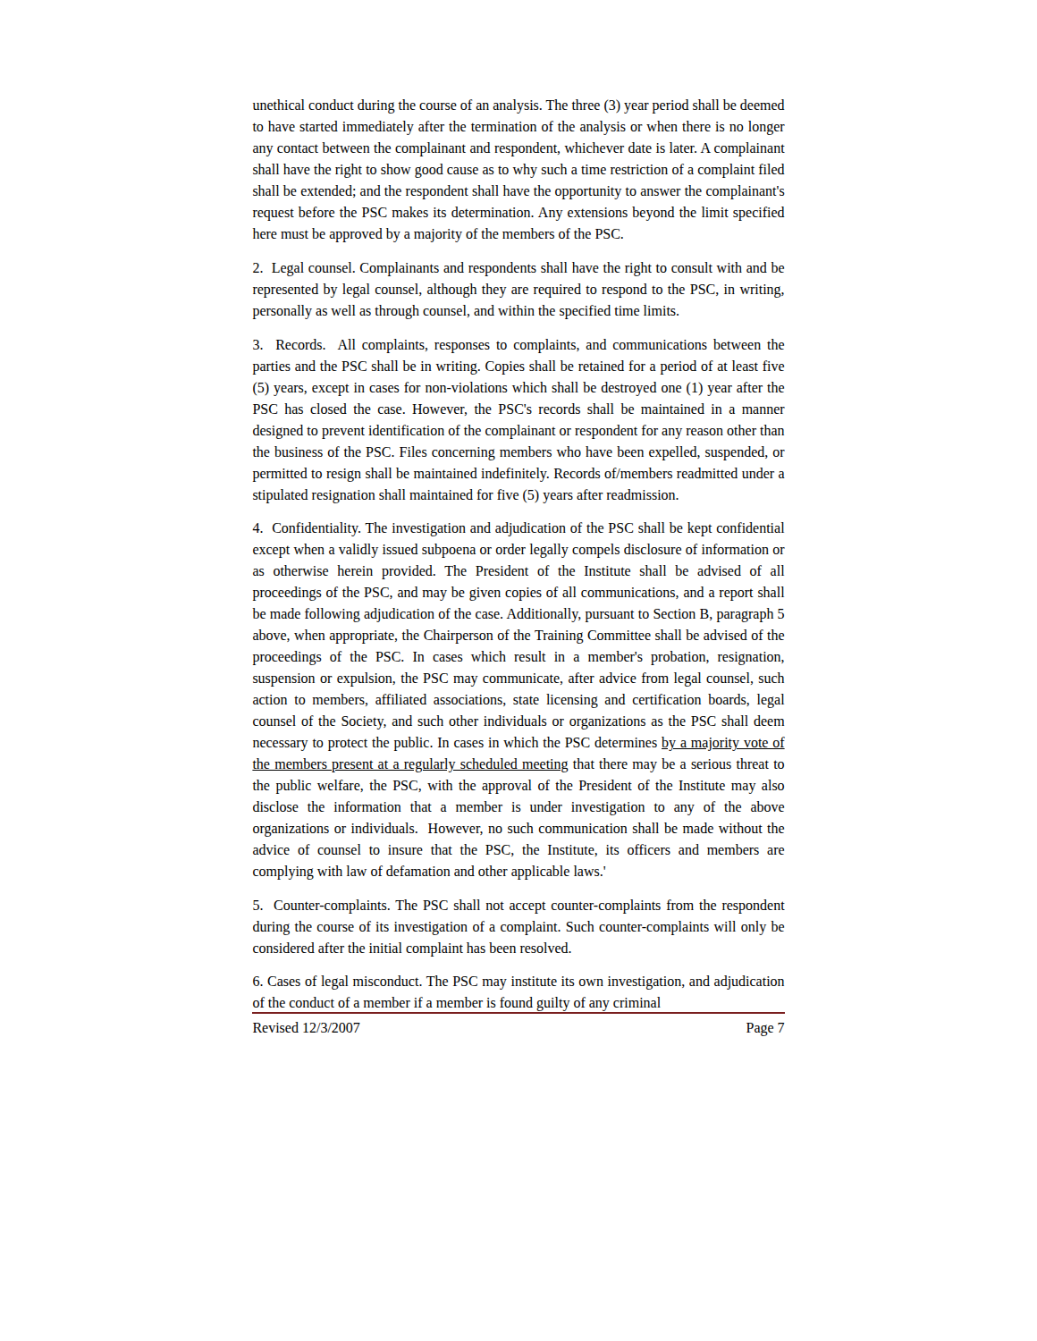unethical conduct during the course of an analysis. The three (3) year period shall be deemed to have started immediately after the termination of the analysis or when there is no longer any contact between the complainant and respondent, whichever date is later. A complainant shall have the right to show good cause as to why such a time restriction of a complaint filed shall be extended; and the respondent shall have the opportunity to answer the complainant's request before the PSC makes its determination. Any extensions beyond the limit specified here must be approved by a majority of the members of the PSC.
2. Legal counsel. Complainants and respondents shall have the right to consult with and be represented by legal counsel, although they are required to respond to the PSC, in writing, personally as well as through counsel, and within the specified time limits.
3. Records. All complaints, responses to complaints, and communications between the parties and the PSC shall be in writing. Copies shall be retained for a period of at least five (5) years, except in cases for non-violations which shall be destroyed one (1) year after the PSC has closed the case. However, the PSC's records shall be maintained in a manner designed to prevent identification of the complainant or respondent for any reason other than the business of the PSC. Files concerning members who have been expelled, suspended, or permitted to resign shall be maintained indefinitely. Records of/members readmitted under a stipulated resignation shall maintained for five (5) years after readmission.
4. Confidentiality. The investigation and adjudication of the PSC shall be kept confidential except when a validly issued subpoena or order legally compels disclosure of information or as otherwise herein provided. The President of the Institute shall be advised of all proceedings of the PSC, and may be given copies of all communications, and a report shall be made following adjudication of the case. Additionally, pursuant to Section B, paragraph 5 above, when appropriate, the Chairperson of the Training Committee shall be advised of the proceedings of the PSC. In cases which result in a member's probation, resignation, suspension or expulsion, the PSC may communicate, after advice from legal counsel, such action to members, affiliated associations, state licensing and certification boards, legal counsel of the Society, and such other individuals or organizations as the PSC shall deem necessary to protect the public. In cases in which the PSC determines by a majority vote of the members present at a regularly scheduled meeting that there may be a serious threat to the public welfare, the PSC, with the approval of the President of the Institute may also disclose the information that a member is under investigation to any of the above organizations or individuals. However, no such communication shall be made without the advice of counsel to insure that the PSC, the Institute, its officers and members are complying with law of defamation and other applicable laws.'
5. Counter-complaints. The PSC shall not accept counter-complaints from the respondent during the course of its investigation of a complaint. Such counter-complaints will only be considered after the initial complaint has been resolved.
6. Cases of legal misconduct. The PSC may institute its own investigation, and adjudication of the conduct of a member if a member is found guilty of any criminal
Revised 12/3/2007 Page 7